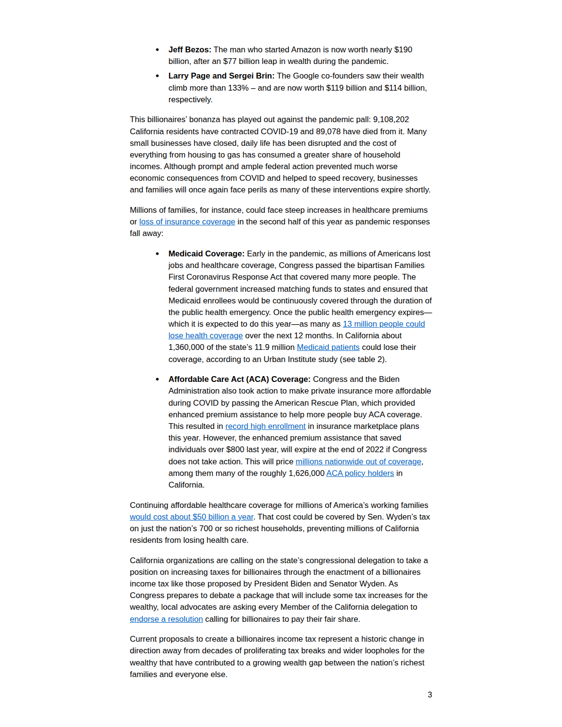Jeff Bezos: The man who started Amazon is now worth nearly $190 billion, after an $77 billion leap in wealth during the pandemic.
Larry Page and Sergei Brin: The Google co-founders saw their wealth climb more than 133% – and are now worth $119 billion and $114 billion, respectively.
This billionaires’ bonanza has played out against the pandemic pall: 9,108,202 California residents have contracted COVID-19 and 89,078 have died from it. Many small businesses have closed, daily life has been disrupted and the cost of everything from housing to gas has consumed a greater share of household incomes. Although prompt and ample federal action prevented much worse economic consequences from COVID and helped to speed recovery, businesses and families will once again face perils as many of these interventions expire shortly.
Millions of families, for instance, could face steep increases in healthcare premiums or loss of insurance coverage in the second half of this year as pandemic responses fall away:
Medicaid Coverage: Early in the pandemic, as millions of Americans lost jobs and healthcare coverage, Congress passed the bipartisan Families First Coronavirus Response Act that covered many more people. The federal government increased matching funds to states and ensured that Medicaid enrollees would be continuously covered through the duration of the public health emergency. Once the public health emergency expires—which it is expected to do this year—as many as 13 million people could lose health coverage over the next 12 months. In California about 1,360,000 of the state’s 11.9 million Medicaid patients could lose their coverage, according to an Urban Institute study (see table 2).
Affordable Care Act (ACA) Coverage: Congress and the Biden Administration also took action to make private insurance more affordable during COVID by passing the American Rescue Plan, which provided enhanced premium assistance to help more people buy ACA coverage. This resulted in record high enrollment in insurance marketplace plans this year. However, the enhanced premium assistance that saved individuals over $800 last year, will expire at the end of 2022 if Congress does not take action. This will price millions nationwide out of coverage, among them many of the roughly 1,626,000 ACA policy holders in California.
Continuing affordable healthcare coverage for millions of America’s working families would cost about $50 billion a year. That cost could be covered by Sen. Wyden’s tax on just the nation’s 700 or so richest households, preventing millions of California residents from losing health care.
California organizations are calling on the state’s congressional delegation to take a position on increasing taxes for billionaires through the enactment of a billionaires income tax like those proposed by President Biden and Senator Wyden. As Congress prepares to debate a package that will include some tax increases for the wealthy, local advocates are asking every Member of the California delegation to endorse a resolution calling for billionaires to pay their fair share.
Current proposals to create a billionaires income tax represent a historic change in direction away from decades of proliferating tax breaks and wider loopholes for the wealthy that have contributed to a growing wealth gap between the nation’s richest families and everyone else.
3